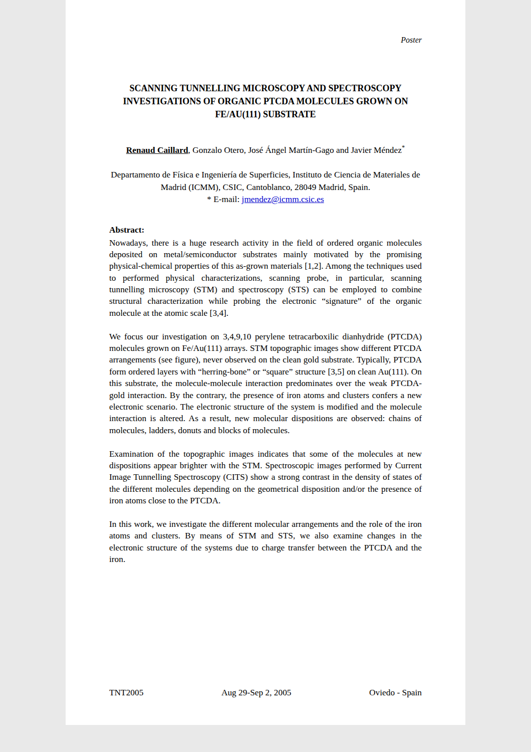Poster
Scanning Tunnelling Microscopy and Spectroscopy Investigations of Organic PTCDA Molecules Grown on Fe/Au(111) Substrate
Renaud Caillard, Gonzalo Otero, José Ángel Martín-Gago and Javier Méndez*
Departamento de Física e Ingeniería de Superficies, Instituto de Ciencia de Materiales de Madrid (ICMM), CSIC, Cantoblanco, 28049 Madrid, Spain.
* E-mail: jmendez@icmm.csic.es
Abstract:
Nowadays, there is a huge research activity in the field of ordered organic molecules deposited on metal/semiconductor substrates mainly motivated by the promising physical-chemical properties of this as-grown materials [1,2]. Among the techniques used to performed physical characterizations, scanning probe, in particular, scanning tunnelling microscopy (STM) and spectroscopy (STS) can be employed to combine structural characterization while probing the electronic “signature” of the organic molecule at the atomic scale [3,4].
We focus our investigation on 3,4,9,10 perylene tetracarboxilic dianhydride (PTCDA) molecules grown on Fe/Au(111) arrays. STM topographic images show different PTCDA arrangements (see figure), never observed on the clean gold substrate. Typically, PTCDA form ordered layers with “herring-bone” or “square” structure [3,5] on clean Au(111). On this substrate, the molecule-molecule interaction predominates over the weak PTCDA-gold interaction. By the contrary, the presence of iron atoms and clusters confers a new electronic scenario. The electronic structure of the system is modified and the molecule interaction is altered. As a result, new molecular dispositions are observed: chains of molecules, ladders, donuts and blocks of molecules.
Examination of the topographic images indicates that some of the molecules at new dispositions appear brighter with the STM. Spectroscopic images performed by Current Image Tunnelling Spectroscopy (CITS) show a strong contrast in the density of states of the different molecules depending on the geometrical disposition and/or the presence of iron atoms close to the PTCDA.
In this work, we investigate the different molecular arrangements and the role of the iron atoms and clusters. By means of STM and STS, we also examine changes in the electronic structure of the systems due to charge transfer between the PTCDA and the iron.
TNT2005 Aug 29-Sep 2, 2005 Oviedo - Spain